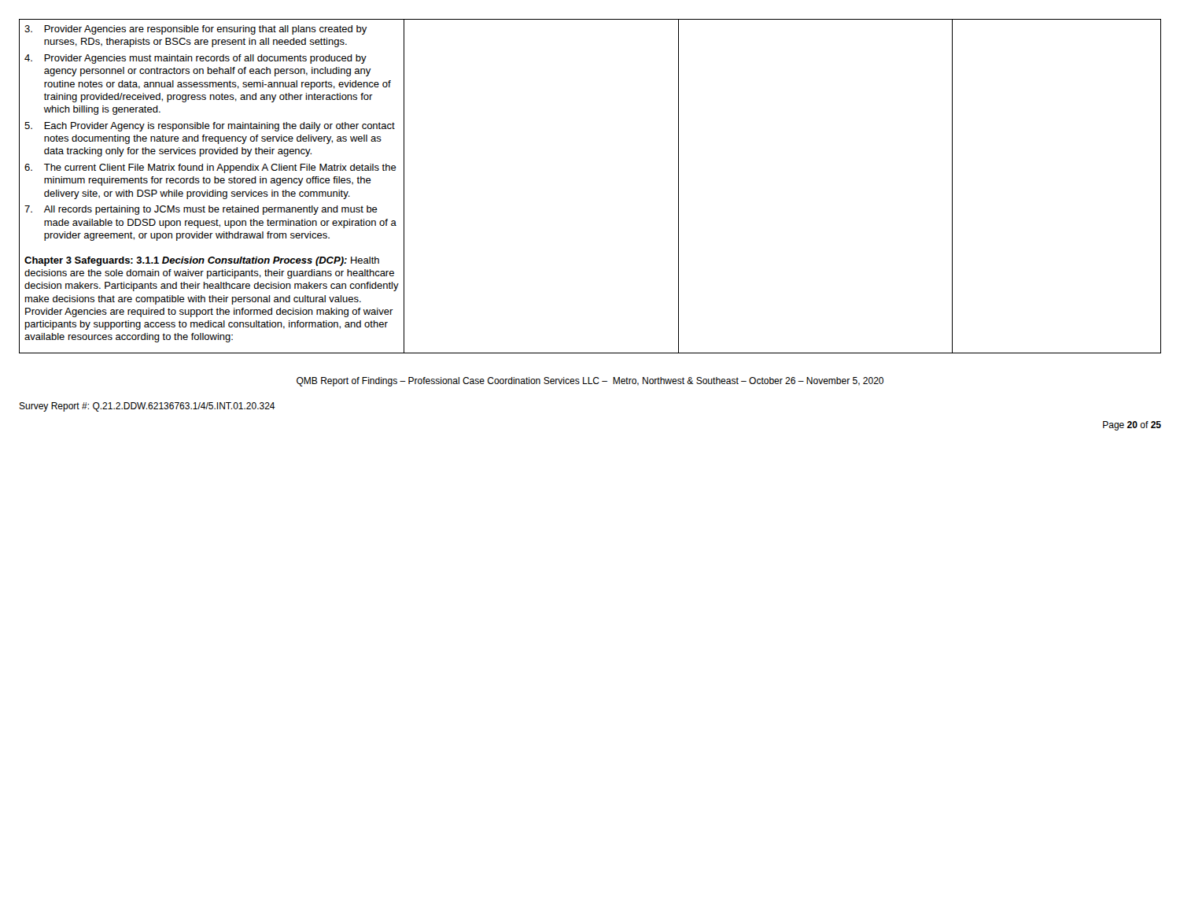| 3. Provider Agencies are responsible for ensuring that all plans created by nurses, RDs, therapists or BSCs are present in all needed settings. 4. Provider Agencies must maintain records of all documents produced by agency personnel or contractors on behalf of each person, including any routine notes or data, annual assessments, semi-annual reports, evidence of training provided/received, progress notes, and any other interactions for which billing is generated. 5. Each Provider Agency is responsible for maintaining the daily or other contact notes documenting the nature and frequency of service delivery, as well as data tracking only for the services provided by their agency. 6. The current Client File Matrix found in Appendix A Client File Matrix details the minimum requirements for records to be stored in agency office files, the delivery site, or with DSP while providing services in the community. 7. All records pertaining to JCMs must be retained permanently and must be made available to DDSD upon request, upon the termination or expiration of a provider agreement, or upon provider withdrawal from services. Chapter 3 Safeguards: 3.1.1 Decision Consultation Process (DCP): Health decisions are the sole domain of waiver participants, their guardians or healthcare decision makers. Participants and their healthcare decision makers can confidently make decisions that are compatible with their personal and cultural values. Provider Agencies are required to support the informed decision making of waiver participants by supporting access to medical consultation, information, and other available resources according to the following: | | | |
QMB Report of Findings – Professional Case Coordination Services LLC – Metro, Northwest & Southeast – October 26 – November 5, 2020
Survey Report #: Q.21.2.DDW.62136763.1/4/5.INT.01.20.324
Page 20 of 25